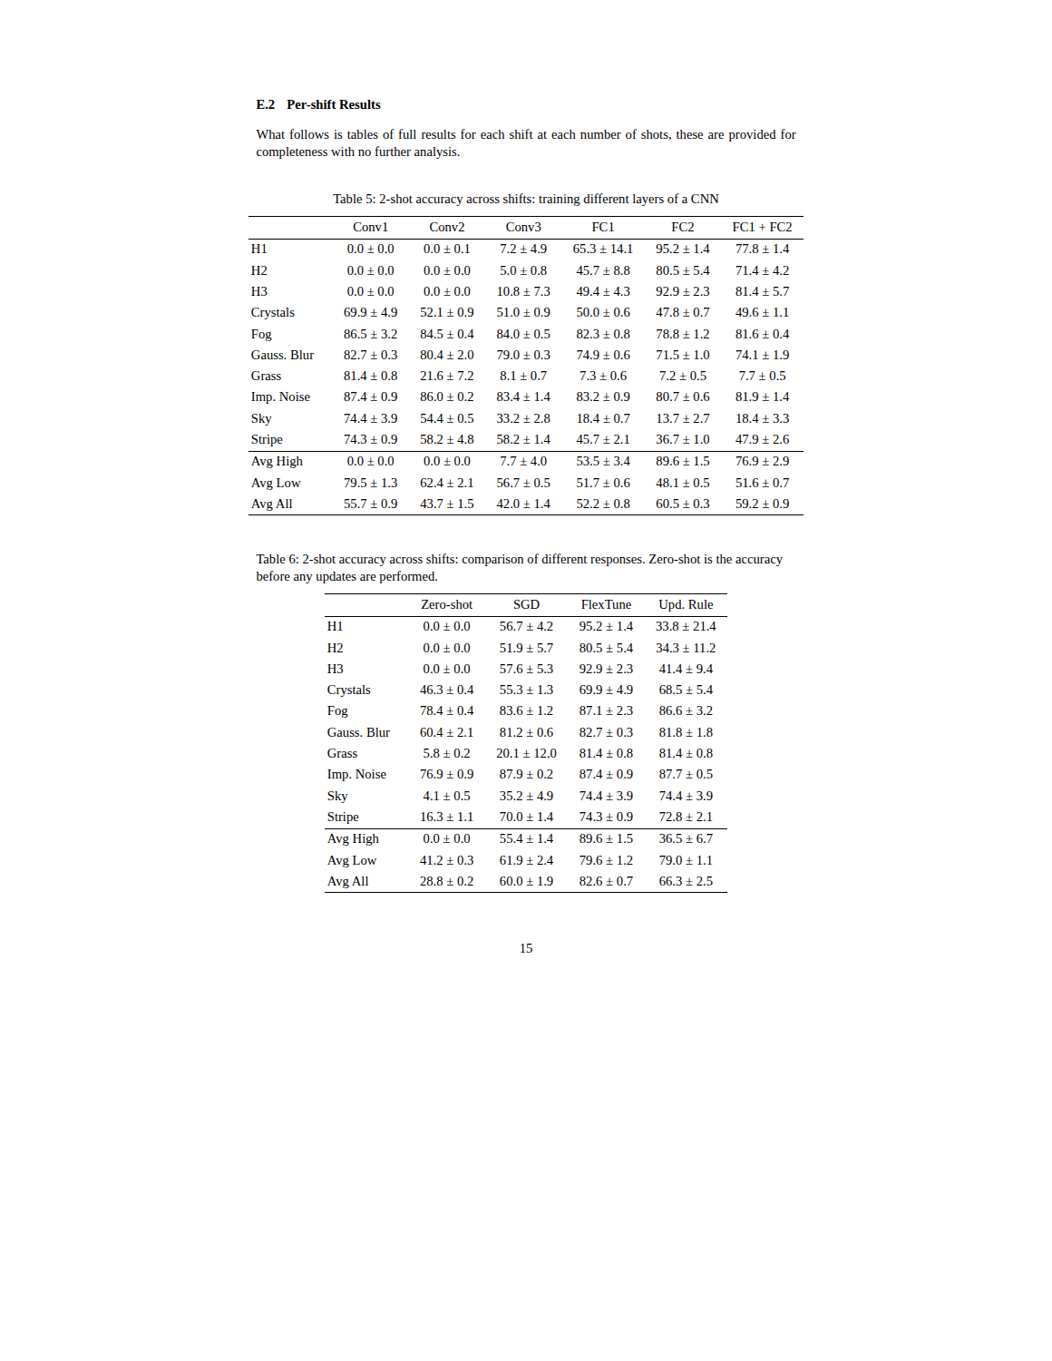E.2 Per-shift Results
What follows is tables of full results for each shift at each number of shots, these are provided for completeness with no further analysis.
Table 5: 2-shot accuracy across shifts: training different layers of a CNN
| | Conv1 | Conv2 | Conv3 | FC1 | FC2 | FC1 + FC2 |
| --- | --- | --- | --- | --- | --- | --- |
| H1 | 0.0 ± 0.0 | 0.0 ± 0.1 | 7.2 ± 4.9 | 65.3 ± 14.1 | 95.2 ± 1.4 | 77.8 ± 1.4 |
| H2 | 0.0 ± 0.0 | 0.0 ± 0.0 | 5.0 ± 0.8 | 45.7 ± 8.8 | 80.5 ± 5.4 | 71.4 ± 4.2 |
| H3 | 0.0 ± 0.0 | 0.0 ± 0.0 | 10.8 ± 7.3 | 49.4 ± 4.3 | 92.9 ± 2.3 | 81.4 ± 5.7 |
| Crystals | 69.9 ± 4.9 | 52.1 ± 0.9 | 51.0 ± 0.9 | 50.0 ± 0.6 | 47.8 ± 0.7 | 49.6 ± 1.1 |
| Fog | 86.5 ± 3.2 | 84.5 ± 0.4 | 84.0 ± 0.5 | 82.3 ± 0.8 | 78.8 ± 1.2 | 81.6 ± 0.4 |
| Gauss. Blur | 82.7 ± 0.3 | 80.4 ± 2.0 | 79.0 ± 0.3 | 74.9 ± 0.6 | 71.5 ± 1.0 | 74.1 ± 1.9 |
| Grass | 81.4 ± 0.8 | 21.6 ± 7.2 | 8.1 ± 0.7 | 7.3 ± 0.6 | 7.2 ± 0.5 | 7.7 ± 0.5 |
| Imp. Noise | 87.4 ± 0.9 | 86.0 ± 0.2 | 83.4 ± 1.4 | 83.2 ± 0.9 | 80.7 ± 0.6 | 81.9 ± 1.4 |
| Sky | 74.4 ± 3.9 | 54.4 ± 0.5 | 33.2 ± 2.8 | 18.4 ± 0.7 | 13.7 ± 2.7 | 18.4 ± 3.3 |
| Stripe | 74.3 ± 0.9 | 58.2 ± 4.8 | 58.2 ± 1.4 | 45.7 ± 2.1 | 36.7 ± 1.0 | 47.9 ± 2.6 |
| Avg High | 0.0 ± 0.0 | 0.0 ± 0.0 | 7.7 ± 4.0 | 53.5 ± 3.4 | 89.6 ± 1.5 | 76.9 ± 2.9 |
| Avg Low | 79.5 ± 1.3 | 62.4 ± 2.1 | 56.7 ± 0.5 | 51.7 ± 0.6 | 48.1 ± 0.5 | 51.6 ± 0.7 |
| Avg All | 55.7 ± 0.9 | 43.7 ± 1.5 | 42.0 ± 1.4 | 52.2 ± 0.8 | 60.5 ± 0.3 | 59.2 ± 0.9 |
Table 6: 2-shot accuracy across shifts: comparison of different responses. Zero-shot is the accuracy before any updates are performed.
| | Zero-shot | SGD | FlexTune | Upd. Rule |
| --- | --- | --- | --- | --- |
| H1 | 0.0 ± 0.0 | 56.7 ± 4.2 | 95.2 ± 1.4 | 33.8 ± 21.4 |
| H2 | 0.0 ± 0.0 | 51.9 ± 5.7 | 80.5 ± 5.4 | 34.3 ± 11.2 |
| H3 | 0.0 ± 0.0 | 57.6 ± 5.3 | 92.9 ± 2.3 | 41.4 ± 9.4 |
| Crystals | 46.3 ± 0.4 | 55.3 ± 1.3 | 69.9 ± 4.9 | 68.5 ± 5.4 |
| Fog | 78.4 ± 0.4 | 83.6 ± 1.2 | 87.1 ± 2.3 | 86.6 ± 3.2 |
| Gauss. Blur | 60.4 ± 2.1 | 81.2 ± 0.6 | 82.7 ± 0.3 | 81.8 ± 1.8 |
| Grass | 5.8 ± 0.2 | 20.1 ± 12.0 | 81.4 ± 0.8 | 81.4 ± 0.8 |
| Imp. Noise | 76.9 ± 0.9 | 87.9 ± 0.2 | 87.4 ± 0.9 | 87.7 ± 0.5 |
| Sky | 4.1 ± 0.5 | 35.2 ± 4.9 | 74.4 ± 3.9 | 74.4 ± 3.9 |
| Stripe | 16.3 ± 1.1 | 70.0 ± 1.4 | 74.3 ± 0.9 | 72.8 ± 2.1 |
| Avg High | 0.0 ± 0.0 | 55.4 ± 1.4 | 89.6 ± 1.5 | 36.5 ± 6.7 |
| Avg Low | 41.2 ± 0.3 | 61.9 ± 2.4 | 79.6 ± 1.2 | 79.0 ± 1.1 |
| Avg All | 28.8 ± 0.2 | 60.0 ± 1.9 | 82.6 ± 0.7 | 66.3 ± 2.5 |
15